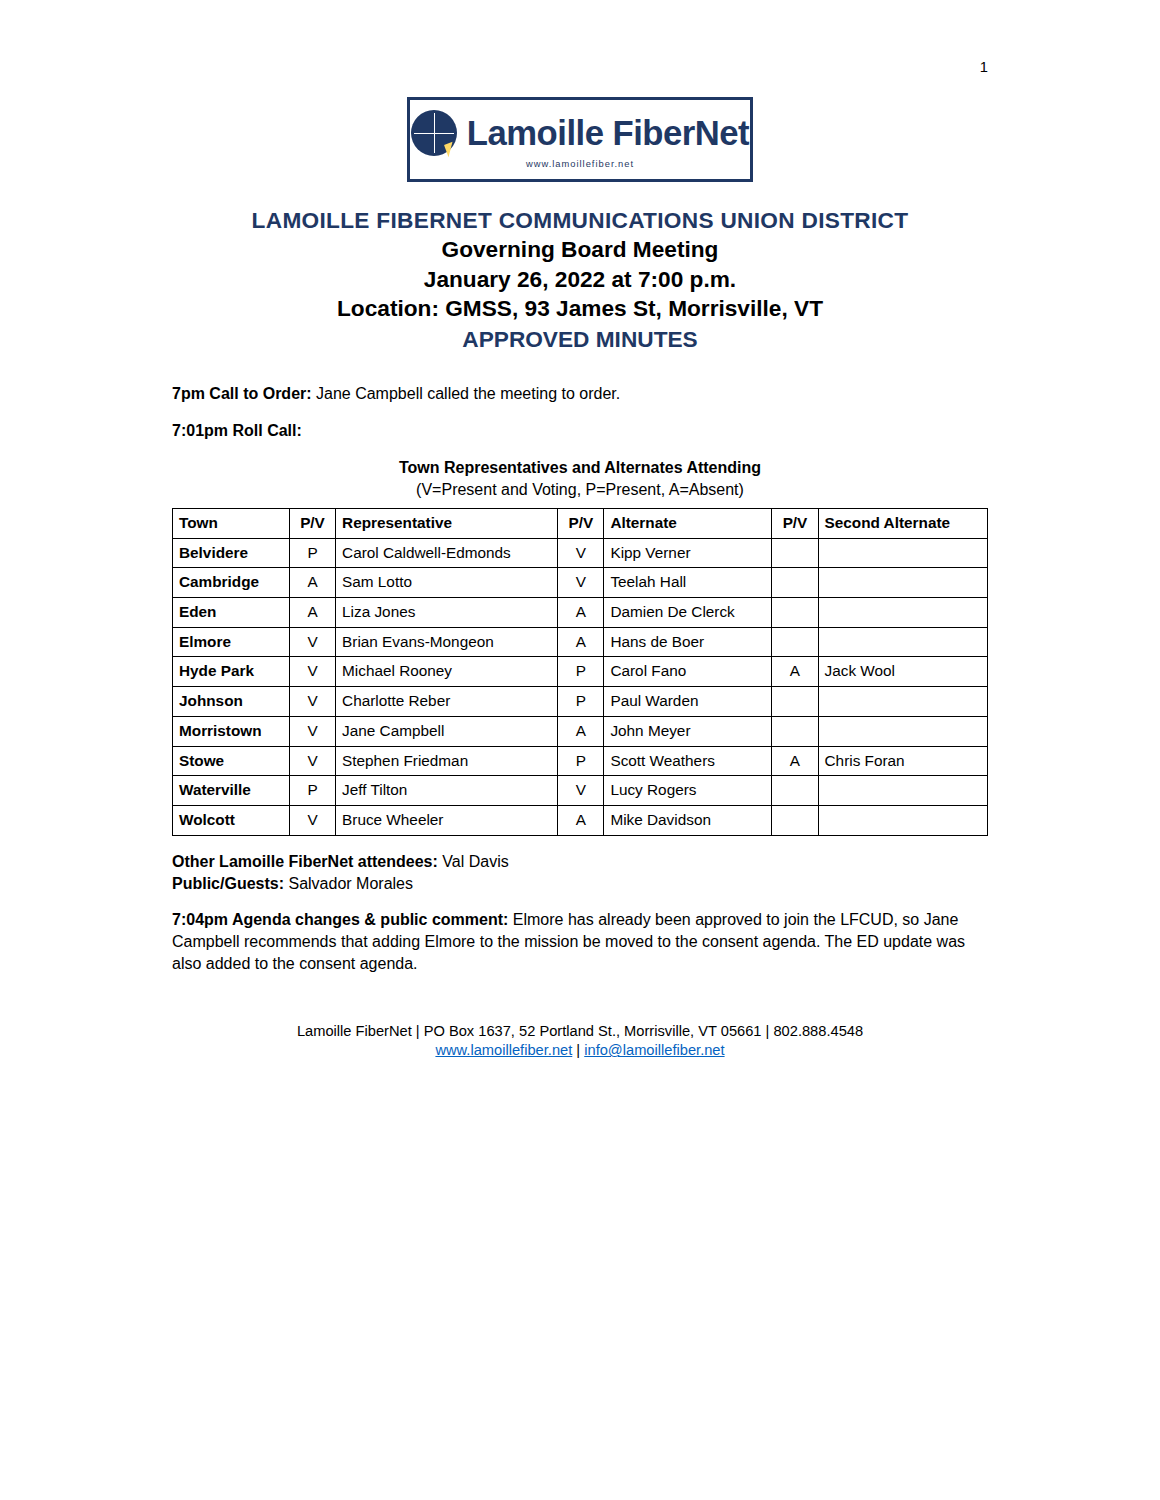1
Lamoille FiberNet
www.lamoillefiber.net
LAMOILLE FIBERNET COMMUNICATIONS UNION DISTRICT
Governing Board Meeting
January 26, 2022 at 7:00 p.m.
Location: GMSS, 93 James St, Morrisville, VT
APPROVED MINUTES
7pm Call to Order: Jane Campbell called the meeting to order.
7:01pm Roll Call:
Town Representatives and Alternates Attending
(V=Present and Voting, P=Present, A=Absent)
| Town | P/V | Representative | P/V | Alternate | P/V | Second Alternate |
| --- | --- | --- | --- | --- | --- | --- |
| Belvidere | P | Carol Caldwell-Edmonds | V | Kipp Verner | | |
| Cambridge | A | Sam Lotto | V | Teelah Hall | | |
| Eden | A | Liza Jones | A | Damien De Clerck | | |
| Elmore | V | Brian Evans-Mongeon | A | Hans de Boer | | |
| Hyde Park | V | Michael Rooney | P | Carol Fano | A | Jack Wool |
| Johnson | V | Charlotte Reber | P | Paul Warden | | |
| Morristown | V | Jane Campbell | A | John Meyer | | |
| Stowe | V | Stephen Friedman | P | Scott Weathers | A | Chris Foran |
| Waterville | P | Jeff Tilton | V | Lucy Rogers | | |
| Wolcott | V | Bruce Wheeler | A | Mike Davidson | | |
Other Lamoille FiberNet attendees: Val Davis
Public/Guests: Salvador Morales
7:04pm Agenda changes & public comment: Elmore has already been approved to join the LFCUD, so Jane Campbell recommends that adding Elmore to the mission be moved to the consent agenda. The ED update was also added to the consent agenda.
Lamoille FiberNet | PO Box 1637, 52 Portland St., Morrisville, VT 05661 | 802.888.4548
www.lamoillefiber.net | info@lamoillefiber.net